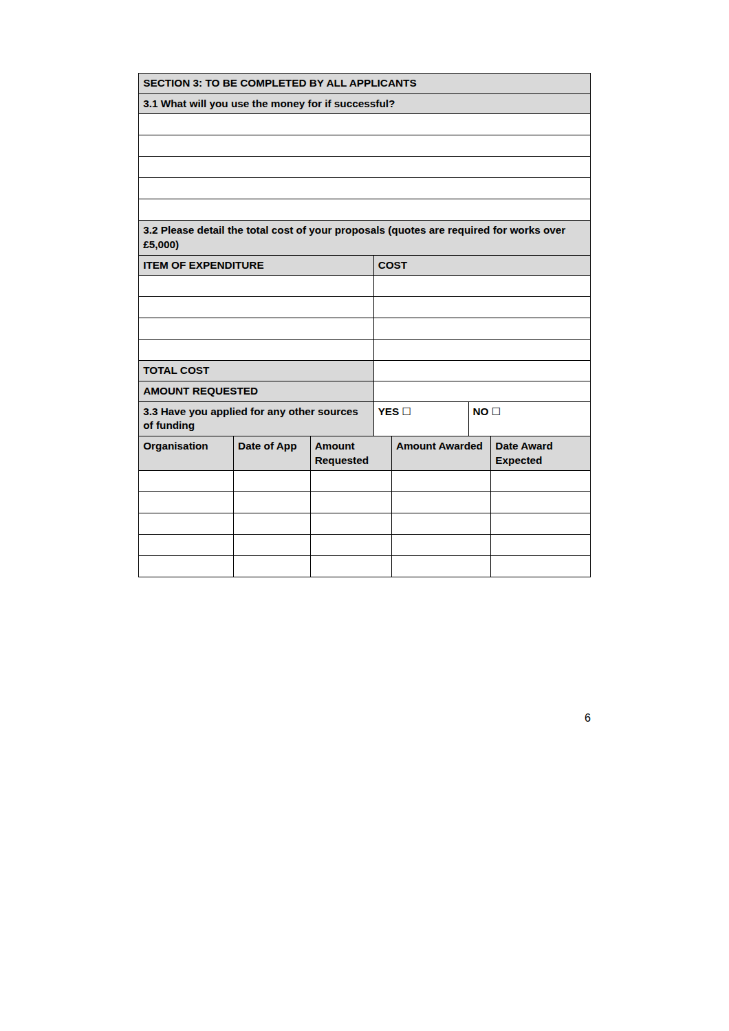| SECTION 3: TO BE COMPLETED BY ALL APPLICANTS |
| 3.1 What will you use the money for if successful? |
| 3.2 Please detail the total cost of your proposals (quotes are required for works over £5,000) |
| ITEM OF EXPENDITURE | COST |
| TOTAL COST | |
| AMOUNT REQUESTED | |
| 3.3 Have you applied for any other sources of funding | YES ☐ | NO ☐ |
| Organisation | Date of App | Amount Requested | Amount Awarded | Date Award Expected |
6